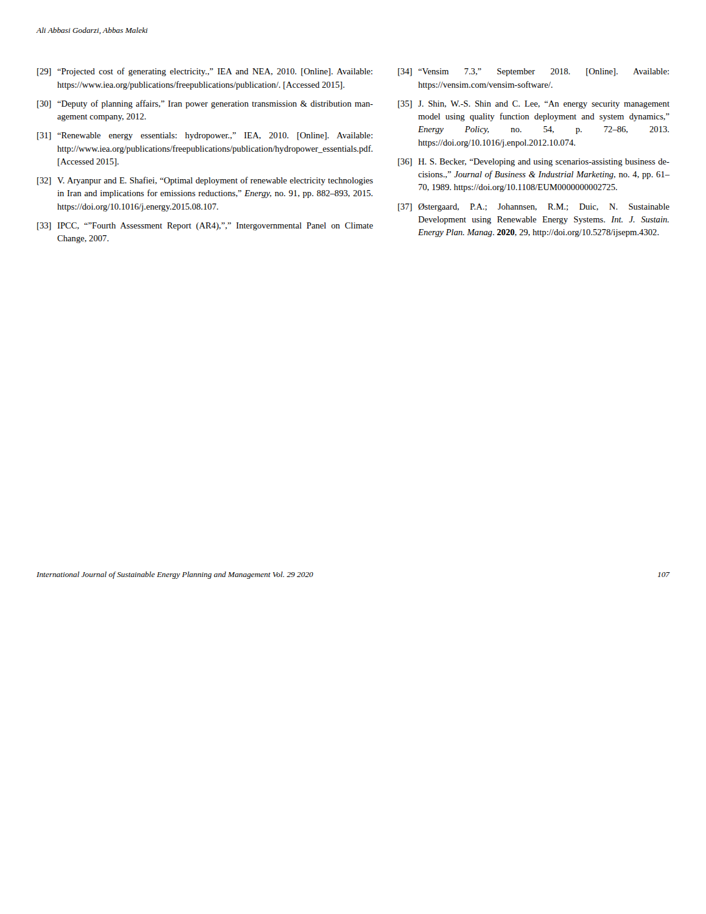Ali Abbasi Godarzi, Abbas Maleki
[29]“Projected cost of generating electricity.,” IEA and NEA, 2010. [Online]. Available: https://www.iea.org/publications/freepublications/publication/. [Accessed 2015].
[30]“Deputy of planning affairs,” Iran power generation transmission & distribution management company, 2012.
[31]“Renewable energy essentials: hydropower.,” IEA, 2010. [Online]. Available: http://www.iea.org/publications/freepublications/publication/hydropower_essentials.pdf. [Accessed 2015].
[32] V. Aryanpur and E. Shafiei, “Optimal deployment of renewable electricity technologies in Iran and implications for emissions reductions,” Energy, no. 91, pp. 882–893, 2015. https://doi.org/10.1016/j.energy.2015.08.107.
[33] IPCC, “”Fourth Assessment Report (AR4),”,” Intergovernmental Panel on Climate Change, 2007.
[34]“Vensim 7.3,” September 2018. [Online]. Available: https://vensim.com/vensim-software/.
[35] J. Shin, W.-S. Shin and C. Lee, “An energy security management model using quality function deployment and system dynamics,” Energy Policy, no. 54, p. 72–86, 2013. https://doi.org/10.1016/j.enpol.2012.10.074.
[36] H. S. Becker, “Developing and using scenarios-assisting business decisions.,” Journal of Business & Industrial Marketing, no. 4, pp. 61–70, 1989. https://doi.org/10.1108/EUM0000000002725.
[37] Østergaard, P.A.; Johannsen, R.M.; Duic, N. Sustainable Development using Renewable Energy Systems. Int. J. Sustain. Energy Plan. Manag. 2020, 29, http://doi.org/10.5278/ijsepm.4302.
International Journal of Sustainable Energy Planning and Management Vol. 29 2020
107